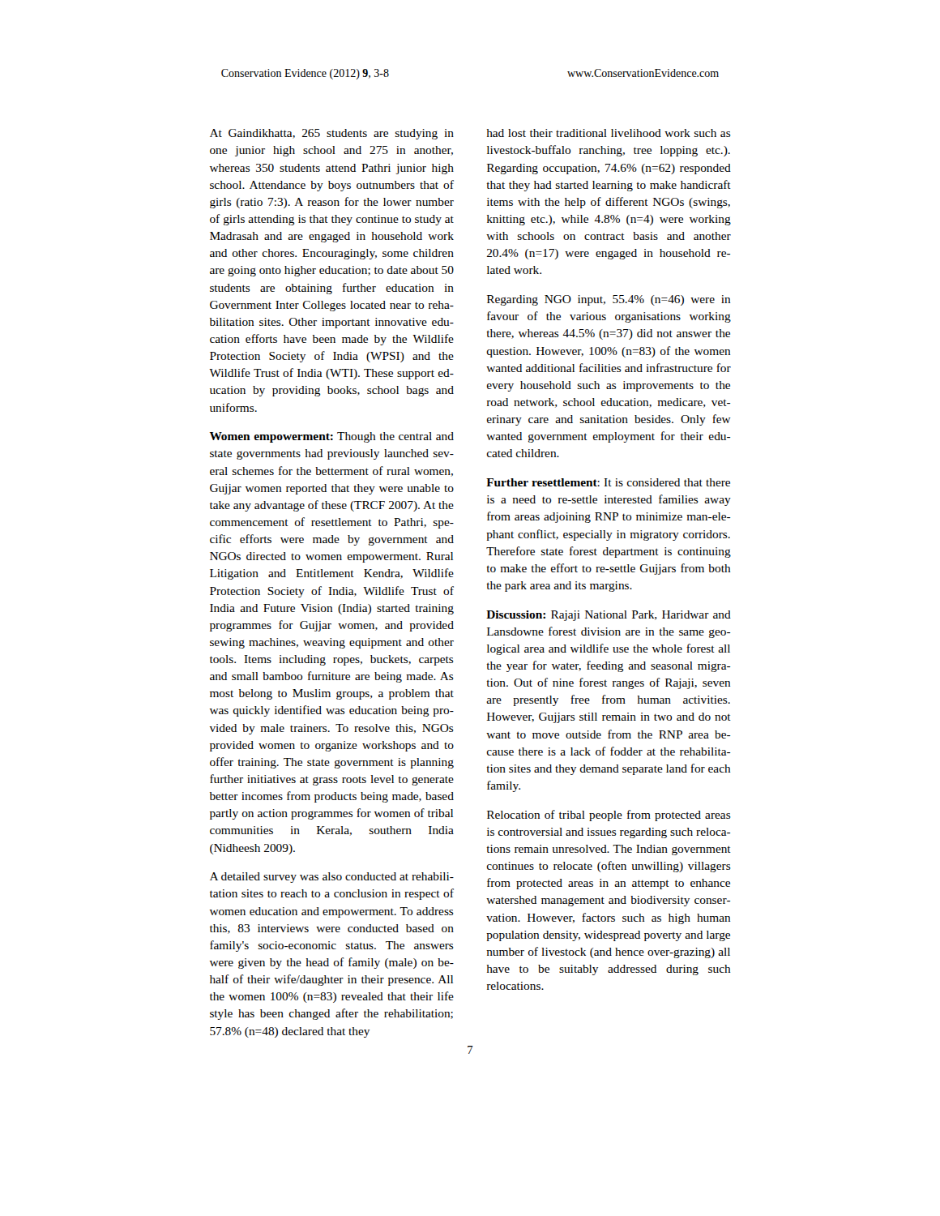Conservation Evidence (2012) 9, 3-8
www.ConservationEvidence.com
At Gaindikhatta, 265 students are studying in one junior high school and 275 in another, whereas 350 students attend Pathri junior high school. Attendance by boys outnumbers that of girls (ratio 7:3). A reason for the lower number of girls attending is that they continue to study at Madrasah and are engaged in household work and other chores. Encouragingly, some children are going onto higher education; to date about 50 students are obtaining further education in Government Inter Colleges located near to rehabilitation sites. Other important innovative education efforts have been made by the Wildlife Protection Society of India (WPSI) and the Wildlife Trust of India (WTI). These support education by providing books, school bags and uniforms.
Women empowerment: Though the central and state governments had previously launched several schemes for the betterment of rural women, Gujjar women reported that they were unable to take any advantage of these (TRCF 2007). At the commencement of resettlement to Pathri, specific efforts were made by government and NGOs directed to women empowerment. Rural Litigation and Entitlement Kendra, Wildlife Protection Society of India, Wildlife Trust of India and Future Vision (India) started training programmes for Gujjar women, and provided sewing machines, weaving equipment and other tools. Items including ropes, buckets, carpets and small bamboo furniture are being made. As most belong to Muslim groups, a problem that was quickly identified was education being provided by male trainers. To resolve this, NGOs provided women to organize workshops and to offer training. The state government is planning further initiatives at grass roots level to generate better incomes from products being made, based partly on action programmes for women of tribal communities in Kerala, southern India (Nidheesh 2009).
A detailed survey was also conducted at rehabilitation sites to reach to a conclusion in respect of women education and empowerment. To address this, 83 interviews were conducted based on family's socio-economic status. The answers were given by the head of family (male) on behalf of their wife/daughter in their presence. All the women 100% (n=83) revealed that their life style has been changed after the rehabilitation; 57.8% (n=48) declared that they
had lost their traditional livelihood work such as livestock-buffalo ranching, tree lopping etc.). Regarding occupation, 74.6% (n=62) responded that they had started learning to make handicraft items with the help of different NGOs (swings, knitting etc.), while 4.8% (n=4) were working with schools on contract basis and another 20.4% (n=17) were engaged in household related work.
Regarding NGO input, 55.4% (n=46) were in favour of the various organisations working there, whereas 44.5% (n=37) did not answer the question. However, 100% (n=83) of the women wanted additional facilities and infrastructure for every household such as improvements to the road network, school education, medicare, veterinary care and sanitation besides. Only few wanted government employment for their educated children.
Further resettlement: It is considered that there is a need to re-settle interested families away from areas adjoining RNP to minimize man-elephant conflict, especially in migratory corridors. Therefore state forest department is continuing to make the effort to re-settle Gujjars from both the park area and its margins.
Discussion: Rajaji National Park, Haridwar and Lansdowne forest division are in the same geological area and wildlife use the whole forest all the year for water, feeding and seasonal migration. Out of nine forest ranges of Rajaji, seven are presently free from human activities. However, Gujjars still remain in two and do not want to move outside from the RNP area because there is a lack of fodder at the rehabilitation sites and they demand separate land for each family.
Relocation of tribal people from protected areas is controversial and issues regarding such relocations remain unresolved. The Indian government continues to relocate (often unwilling) villagers from protected areas in an attempt to enhance watershed management and biodiversity conservation. However, factors such as high human population density, widespread poverty and large number of livestock (and hence over-grazing) all have to be suitably addressed during such relocations.
7